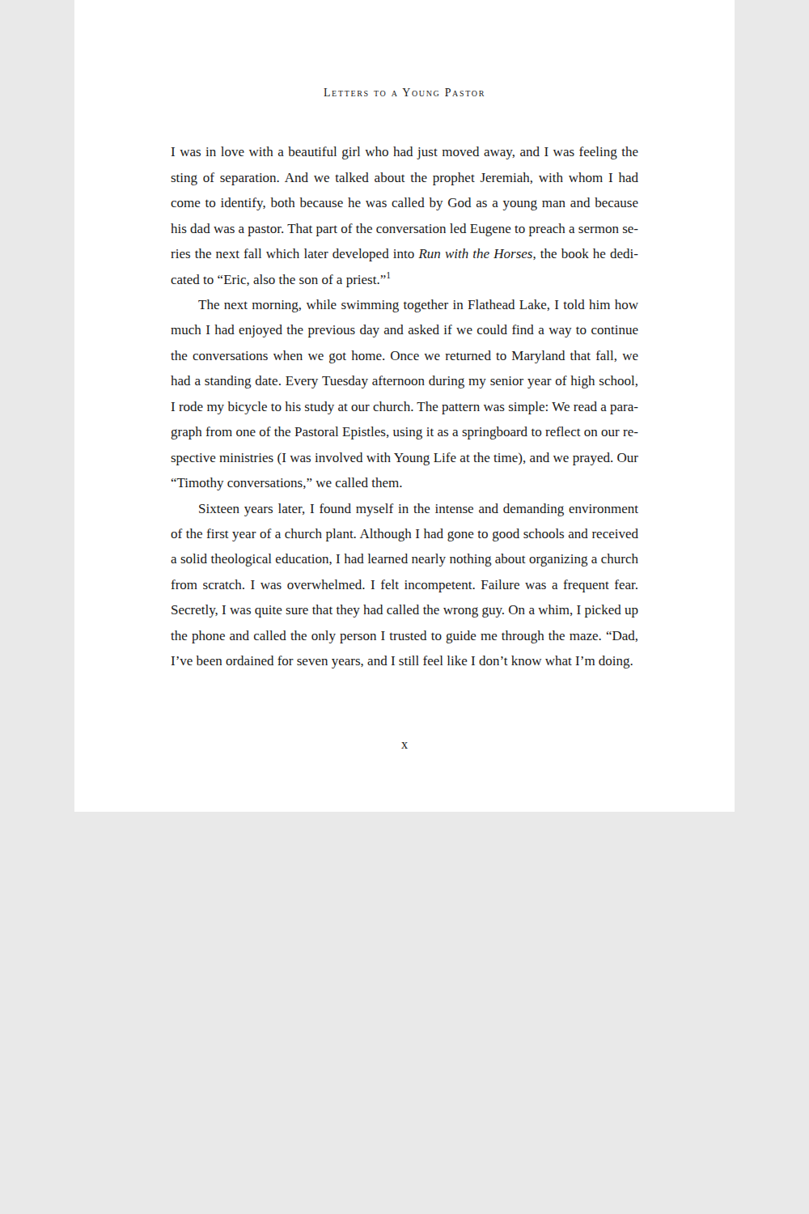Letters to a Young Pastor
I was in love with a beautiful girl who had just moved away, and I was feeling the sting of separation. And we talked about the prophet Jeremiah, with whom I had come to identify, both because he was called by God as a young man and because his dad was a pastor. That part of the conversation led Eugene to preach a sermon series the next fall which later developed into Run with the Horses, the book he dedicated to “Eric, also the son of a priest.”1
The next morning, while swimming together in Flathead Lake, I told him how much I had enjoyed the previous day and asked if we could find a way to continue the conversations when we got home. Once we returned to Maryland that fall, we had a standing date. Every Tuesday afternoon during my senior year of high school, I rode my bicycle to his study at our church. The pattern was simple: We read a paragraph from one of the Pastoral Epistles, using it as a springboard to reflect on our respective ministries (I was involved with Young Life at the time), and we prayed. Our “Timothy conversations,” we called them.
Sixteen years later, I found myself in the intense and demanding environment of the first year of a church plant. Although I had gone to good schools and received a solid theological education, I had learned nearly nothing about organizing a church from scratch. I was overwhelmed. I felt incompetent. Failure was a frequent fear. Secretly, I was quite sure that they had called the wrong guy. On a whim, I picked up the phone and called the only person I trusted to guide me through the maze. “Dad, I’ve been ordained for seven years, and I still feel like I don’t know what I’m doing.
x